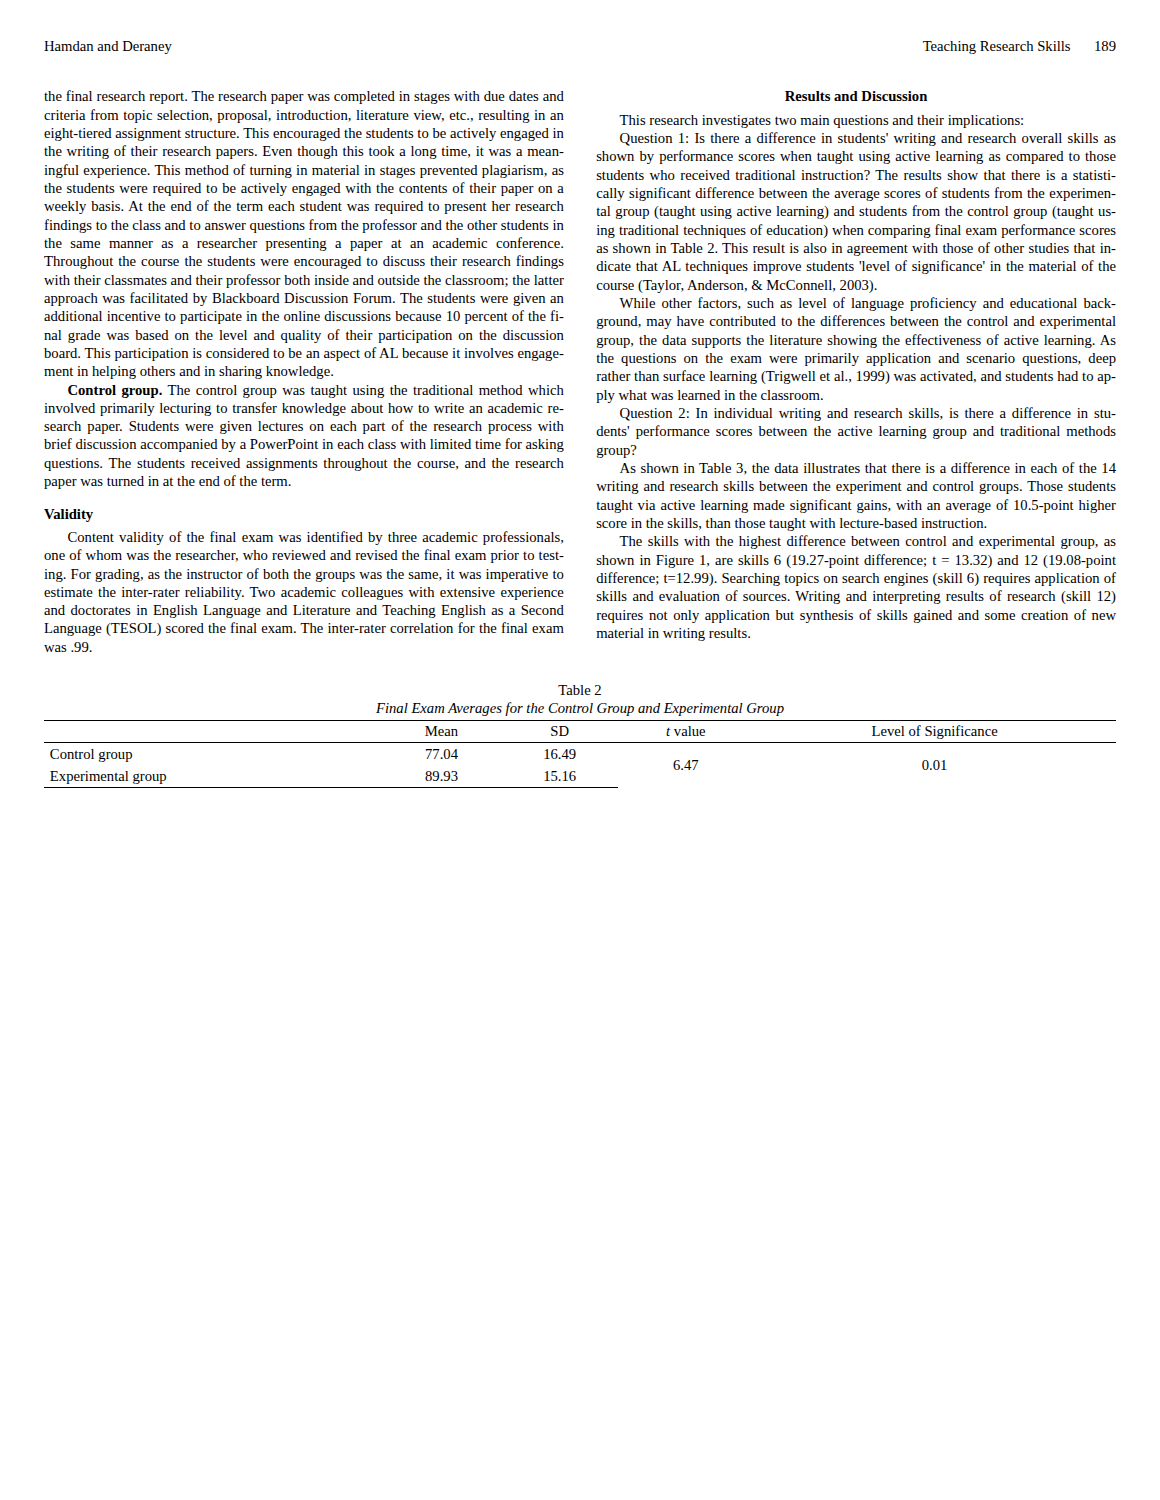Hamdan and Deraney
Teaching Research Skills189
the final research report. The research paper was completed in stages with due dates and criteria from topic selection, proposal, introduction, literature view, etc., resulting in an eight-tiered assignment structure. This encouraged the students to be actively engaged in the writing of their research papers. Even though this took a long time, it was a meaningful experience. This method of turning in material in stages prevented plagiarism, as the students were required to be actively engaged with the contents of their paper on a weekly basis. At the end of the term each student was required to present her research findings to the class and to answer questions from the professor and the other students in the same manner as a researcher presenting a paper at an academic conference. Throughout the course the students were encouraged to discuss their research findings with their classmates and their professor both inside and outside the classroom; the latter approach was facilitated by Blackboard Discussion Forum. The students were given an additional incentive to participate in the online discussions because 10 percent of the final grade was based on the level and quality of their participation on the discussion board. This participation is considered to be an aspect of AL because it involves engagement in helping others and in sharing knowledge.
Control group. The control group was taught using the traditional method which involved primarily lecturing to transfer knowledge about how to write an academic research paper. Students were given lectures on each part of the research process with brief discussion accompanied by a PowerPoint in each class with limited time for asking questions. The students received assignments throughout the course, and the research paper was turned in at the end of the term.
Validity
Content validity of the final exam was identified by three academic professionals, one of whom was the researcher, who reviewed and revised the final exam prior to testing. For grading, as the instructor of both the groups was the same, it was imperative to estimate the inter-rater reliability. Two academic colleagues with extensive experience and doctorates in English Language and Literature and Teaching English as a Second Language (TESOL) scored the final exam. The inter-rater correlation for the final exam was .99.
Results and Discussion
This research investigates two main questions and their implications:
Question 1: Is there a difference in students' writing and research overall skills as shown by performance scores when taught using active learning as compared to those students who received traditional instruction? The results show that there is a statistically significant difference between the average scores of students from the experimental group (taught using active learning) and students from the control group (taught using traditional techniques of education) when comparing final exam performance scores as shown in Table 2. This result is also in agreement with those of other studies that indicate that AL techniques improve students 'level of significance' in the material of the course (Taylor, Anderson, & McConnell, 2003).
While other factors, such as level of language proficiency and educational background, may have contributed to the differences between the control and experimental group, the data supports the literature showing the effectiveness of active learning. As the questions on the exam were primarily application and scenario questions, deep rather than surface learning (Trigwell et al., 1999) was activated, and students had to apply what was learned in the classroom.
Question 2: In individual writing and research skills, is there a difference in students' performance scores between the active learning group and traditional methods group?
As shown in Table 3, the data illustrates that there is a difference in each of the 14 writing and research skills between the experiment and control groups. Those students taught via active learning made significant gains, with an average of 10.5-point higher score in the skills, than those taught with lecture-based instruction.
The skills with the highest difference between control and experimental group, as shown in Figure 1, are skills 6 (19.27-point difference; t = 13.32) and 12 (19.08-point difference; t=12.99). Searching topics on search engines (skill 6) requires application of skills and evaluation of sources. Writing and interpreting results of research (skill 12) requires not only application but synthesis of skills gained and some creation of new material in writing results.
Table 2 Final Exam Averages for the Control Group and Experimental Group
| | Mean | SD | t value | Level of Significance |
| --- | --- | --- | --- | --- |
| Control group | 77.04 | 16.49 | 6.47 | 0.01 |
| Experimental group | 89.93 | 15.16 |